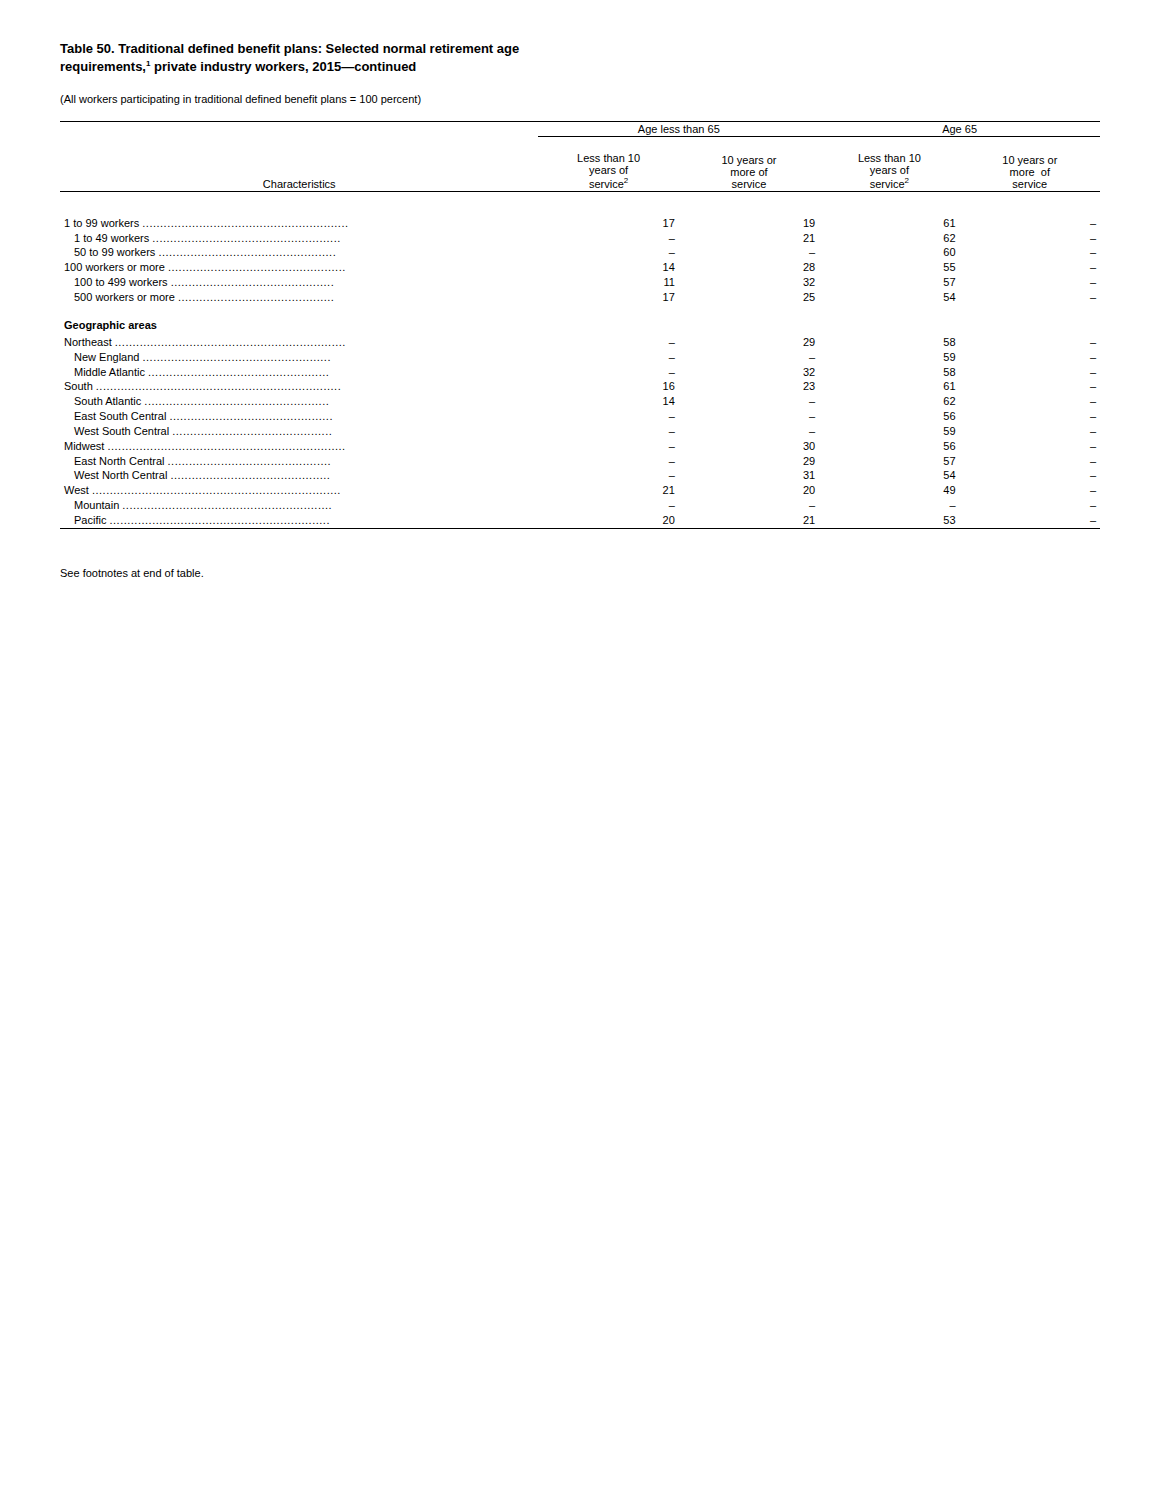Table 50. Traditional defined benefit plans: Selected normal retirement age
requirements,1 private industry workers, 2015—continued
(All workers participating in traditional defined benefit plans = 100 percent)
| | Age less than 65 | Age 65 |
| --- | --- | --- |
| Characteristics | Less than 10 years of service 2 | 10 years or more of service | Less than 10 years of service 2 | 10 years or more of service |
| 1 to 99 workers .......................................................... | 17 | 19 | 61 | – |
| 1 to 49 workers ..................................................... | – | 21 | 62 | – |
| 50 to 99 workers .................................................. | – | – | 60 | – |
| 100 workers or more .................................................. | 14 | 28 | 55 | – |
| 100 to 499 workers .............................................. | 11 | 32 | 57 | – |
| 500 workers or more ............................................ | 17 | 25 | 54 | – |
| Geographic areas |
| Northeast ................................................................. | – | 29 | 58 | – |
| New England ..................................................... | – | – | 59 | – |
| Middle Atlantic ................................................... | – | 32 | 58 | – |
| South ..................................................................... | 16 | 23 | 61 | – |
| South Atlantic .................................................... | 14 | – | 62 | – |
| East South Central .............................................. | – | – | 56 | – |
| West South Central ............................................. | – | – | 59 | – |
| Midwest ................................................................... | – | 30 | 56 | – |
| East North Central .............................................. | – | 29 | 57 | – |
| West North Central ............................................. | – | 31 | 54 | – |
| West ...................................................................... | 21 | 20 | 49 | – |
| Mountain ........................................................... | – | – | – | – |
| Pacific .............................................................. | 20 | 21 | 53 | – |
See footnotes at end of table.